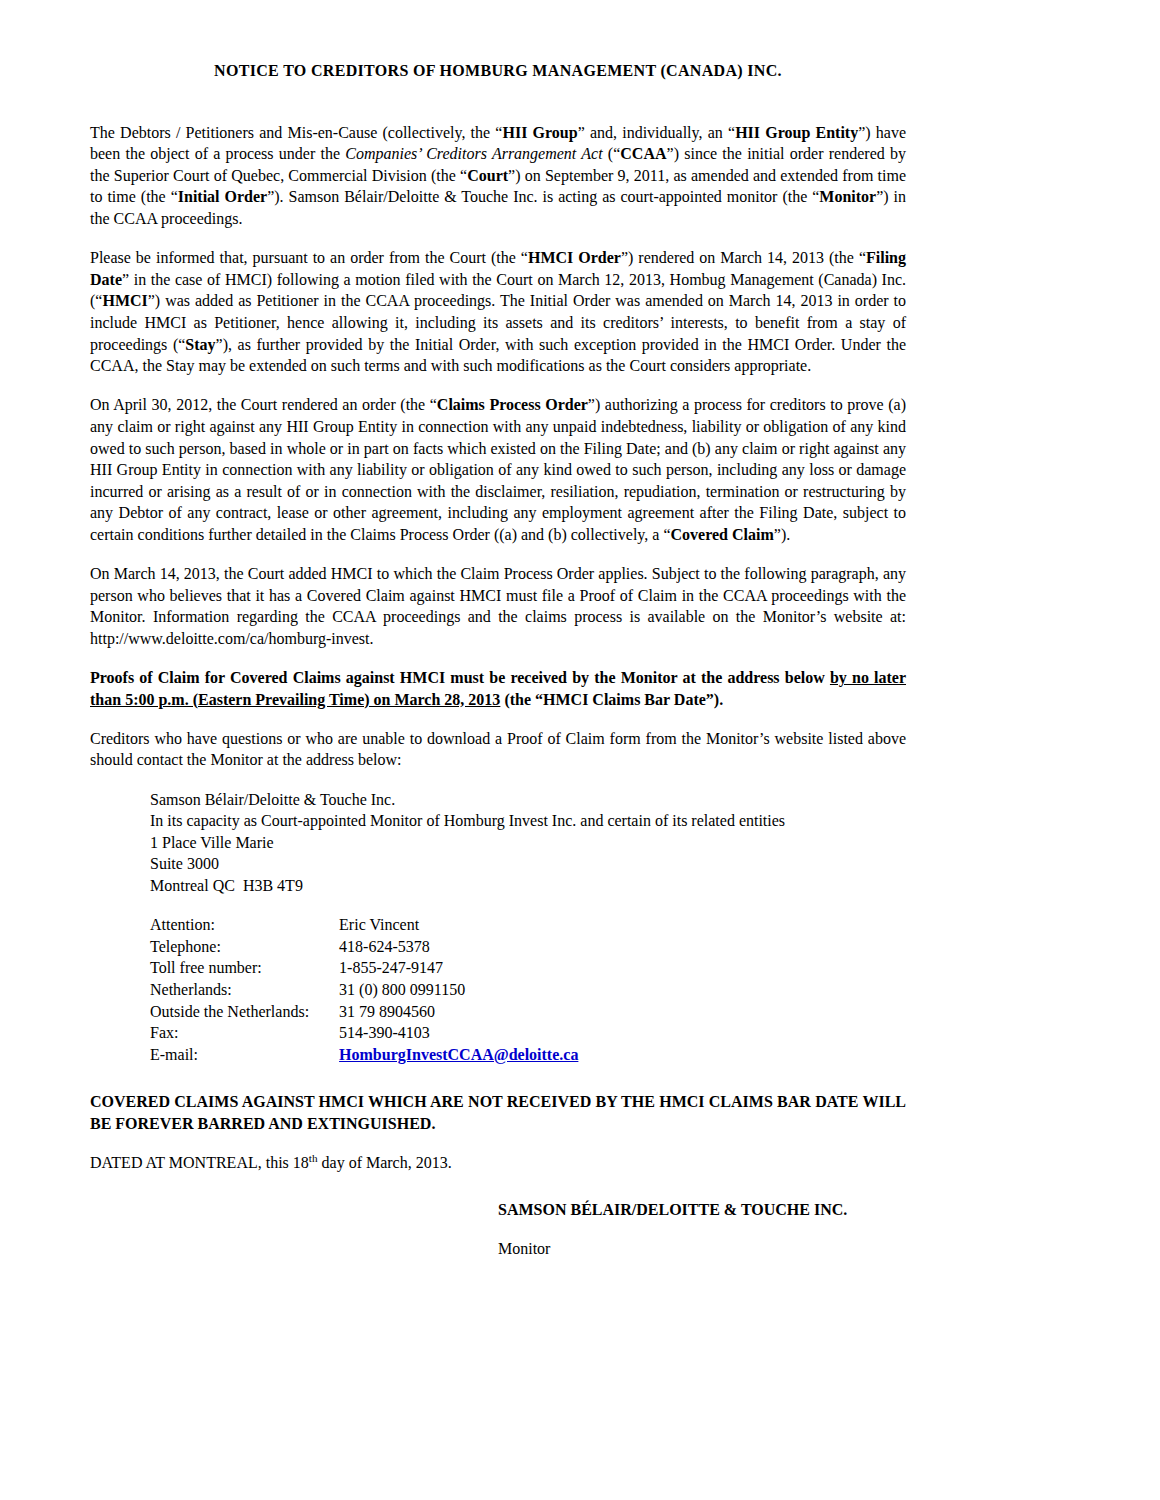Notice to Creditors of Homburg Management (Canada) Inc.
The Debtors / Petitioners and Mis-en-Cause (collectively, the “HII Group” and, individually, an “HII Group Entity”) have been the object of a process under the Companies’ Creditors Arrangement Act (“CCAA”) since the initial order rendered by the Superior Court of Quebec, Commercial Division (the “Court”) on September 9, 2011, as amended and extended from time to time (the “Initial Order”). Samson Bélair/Deloitte & Touche Inc. is acting as court-appointed monitor (the “Monitor”) in the CCAA proceedings.
Please be informed that, pursuant to an order from the Court (the “HMCI Order”) rendered on March 14, 2013 (the “Filing Date” in the case of HMCI) following a motion filed with the Court on March 12, 2013, Hombug Management (Canada) Inc. (“HMCI”) was added as Petitioner in the CCAA proceedings. The Initial Order was amended on March 14, 2013 in order to include HMCI as Petitioner, hence allowing it, including its assets and its creditors’ interests, to benefit from a stay of proceedings (“Stay”), as further provided by the Initial Order, with such exception provided in the HMCI Order. Under the CCAA, the Stay may be extended on such terms and with such modifications as the Court considers appropriate.
On April 30, 2012, the Court rendered an order (the “Claims Process Order”) authorizing a process for creditors to prove (a) any claim or right against any HII Group Entity in connection with any unpaid indebtedness, liability or obligation of any kind owed to such person, based in whole or in part on facts which existed on the Filing Date; and (b) any claim or right against any HII Group Entity in connection with any liability or obligation of any kind owed to such person, including any loss or damage incurred or arising as a result of or in connection with the disclaimer, resiliation, repudiation, termination or restructuring by any Debtor of any contract, lease or other agreement, including any employment agreement after the Filing Date, subject to certain conditions further detailed in the Claims Process Order ((a) and (b) collectively, a “Covered Claim”).
On March 14, 2013, the Court added HMCI to which the Claim Process Order applies. Subject to the following paragraph, any person who believes that it has a Covered Claim against HMCI must file a Proof of Claim in the CCAA proceedings with the Monitor. Information regarding the CCAA proceedings and the claims process is available on the Monitor’s website at: http://www.deloitte.com/ca/homburg-invest.
Proofs of Claim for Covered Claims against HMCI must be received by the Monitor at the address below by no later than 5:00 p.m. (Eastern Prevailing Time) on March 28, 2013 (the “HMCI Claims Bar Date”).
Creditors who have questions or who are unable to download a Proof of Claim form from the Monitor’s website listed above should contact the Monitor at the address below:
Samson Bélair/Deloitte & Touche Inc.
In its capacity as Court-appointed Monitor of Homburg Invest Inc. and certain of its related entities
1 Place Ville Marie
Suite 3000
Montreal QC H3B 4T9
| Attention: | Eric Vincent |
| Telephone: | 418-624-5378 |
| Toll free number: | 1-855-247-9147 |
| Netherlands: | 31 (0) 800 0991150 |
| Outside the Netherlands: | 31 79 8904560 |
| Fax: | 514-390-4103 |
| E-mail: | HomburgInvestCCAA@deloitte.ca |
Covered claims against HMCI which are not received by the HMCI claims bar date will be forever barred and extinguished.
DATED AT MONTREAL, this 18th day of March, 2013.
Samson Bélair/Deloitte & Touche Inc.
Monitor